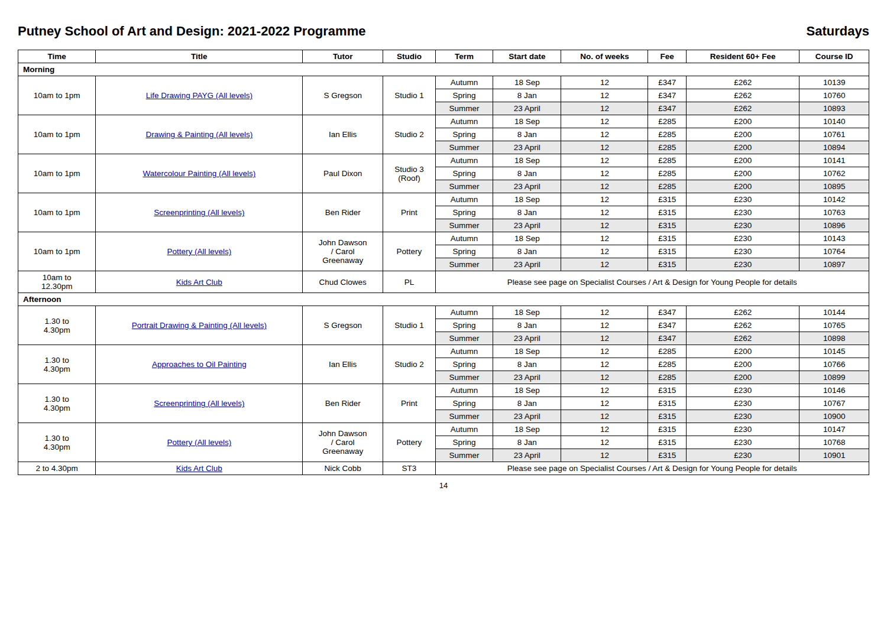Putney School of Art and Design: 2021-2022 Programme
Saturdays
| Time | Title | Tutor | Studio | Term | Start date | No. of weeks | Fee | Resident 60+ Fee | Course ID |
| --- | --- | --- | --- | --- | --- | --- | --- | --- | --- |
| Morning |
| 10am to 1pm | Life Drawing PAYG (All levels) | S Gregson | Studio 1 | Autumn | 18 Sep | 12 | £347 | £262 | 10139 |
| Spring | 8 Jan | 12 | £347 | £262 | 10760 |
| Summer | 23 April | 12 | £347 | £262 | 10893 |
| 10am to 1pm | Drawing & Painting (All levels) | Ian Ellis | Studio 2 | Autumn | 18 Sep | 12 | £285 | £200 | 10140 |
| Spring | 8 Jan | 12 | £285 | £200 | 10761 |
| Summer | 23 April | 12 | £285 | £200 | 10894 |
| 10am to 1pm | Watercolour Painting (All levels) | Paul Dixon | Studio 3 (Roof) | Autumn | 18 Sep | 12 | £285 | £200 | 10141 |
| Spring | 8 Jan | 12 | £285 | £200 | 10762 |
| Summer | 23 April | 12 | £285 | £200 | 10895 |
| 10am to 1pm | Screenprinting (All levels) | Ben Rider | Print | Autumn | 18 Sep | 12 | £315 | £230 | 10142 |
| Spring | 8 Jan | 12 | £315 | £230 | 10763 |
| Summer | 23 April | 12 | £315 | £230 | 10896 |
| 10am to 1pm | Pottery (All levels) | John Dawson / Carol Greenaway | Pottery | Autumn | 18 Sep | 12 | £315 | £230 | 10143 |
| Spring | 8 Jan | 12 | £315 | £230 | 10764 |
| Summer | 23 April | 12 | £315 | £230 | 10897 |
| 10am to 12.30pm | Kids Art Club | Chud Clowes | PL | Please see page on Specialist Courses / Art & Design for Young People for details |
| Afternoon |
| 1.30 to 4.30pm | Portrait Drawing & Painting (All levels) | S Gregson | Studio 1 | Autumn | 18 Sep | 12 | £347 | £262 | 10144 |
| Spring | 8 Jan | 12 | £347 | £262 | 10765 |
| Summer | 23 April | 12 | £347 | £262 | 10898 |
| 1.30 to 4.30pm | Approaches to Oil Painting | Ian Ellis | Studio 2 | Autumn | 18 Sep | 12 | £285 | £200 | 10145 |
| Spring | 8 Jan | 12 | £285 | £200 | 10766 |
| Summer | 23 April | 12 | £285 | £200 | 10899 |
| 1.30 to 4.30pm | Screenprinting (All levels) | Ben Rider | Print | Autumn | 18 Sep | 12 | £315 | £230 | 10146 |
| Spring | 8 Jan | 12 | £315 | £230 | 10767 |
| Summer | 23 April | 12 | £315 | £230 | 10900 |
| 1.30 to 4.30pm | Pottery (All levels) | John Dawson / Carol Greenaway | Pottery | Autumn | 18 Sep | 12 | £315 | £230 | 10147 |
| Spring | 8 Jan | 12 | £315 | £230 | 10768 |
| Summer | 23 April | 12 | £315 | £230 | 10901 |
| 2 to 4.30pm | Kids Art Club | Nick Cobb | ST3 | Please see page on Specialist Courses / Art & Design for Young People for details |
14